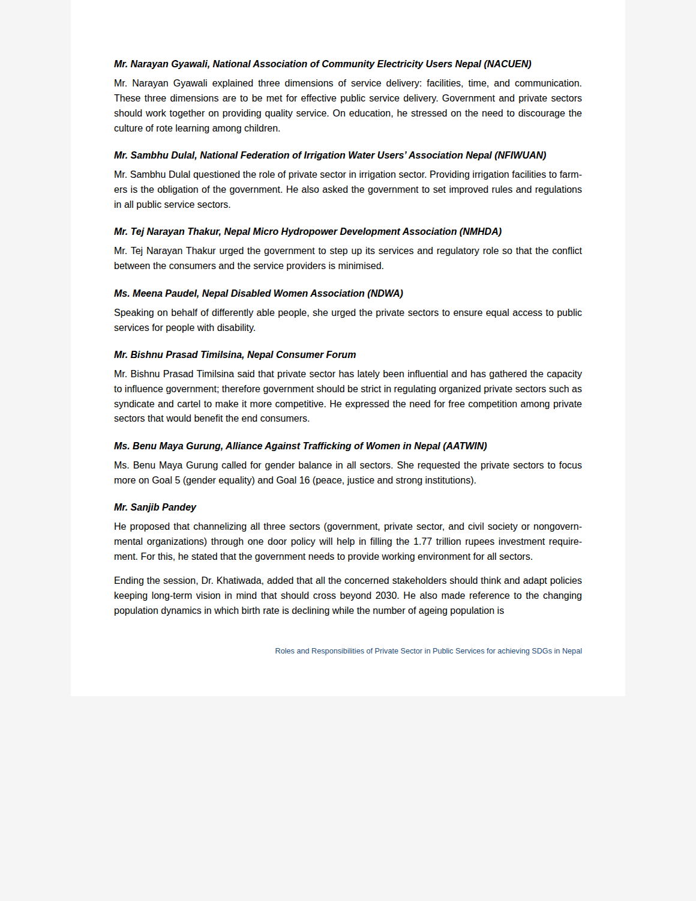Mr. Narayan Gyawali, National Association of Community Electricity Users Nepal (NACUEN)
Mr. Narayan Gyawali explained three dimensions of service delivery: facilities, time, and communication. These three dimensions are to be met for effective public service delivery. Government and private sectors should work together on providing quality service. On education, he stressed on the need to discourage the culture of rote learning among children.
Mr. Sambhu Dulal, National Federation of Irrigation Water Users’ Association Nepal (NFIWUAN)
Mr. Sambhu Dulal questioned the role of private sector in irrigation sector. Providing irrigation facilities to farmers is the obligation of the government. He also asked the government to set improved rules and regulations in all public service sectors.
Mr. Tej Narayan Thakur, Nepal Micro Hydropower Development Association (NMHDA)
Mr. Tej Narayan Thakur urged the government to step up its services and regulatory role so that the conflict between the consumers and the service providers is minimised.
Ms. Meena Paudel, Nepal Disabled Women Association (NDWA)
Speaking on behalf of differently able people, she urged the private sectors to ensure equal access to public services for people with disability.
Mr. Bishnu Prasad Timilsina, Nepal Consumer Forum
Mr. Bishnu Prasad Timilsina said that private sector has lately been influential and has gathered the capacity to influence government; therefore government should be strict in regulating organized private sectors such as syndicate and cartel to make it more competitive. He expressed the need for free competition among private sectors that would benefit the end consumers.
Ms. Benu Maya Gurung, Alliance Against Trafficking of Women in Nepal (AATWIN)
Ms. Benu Maya Gurung called for gender balance in all sectors. She requested the private sectors to focus more on Goal 5 (gender equality) and Goal 16 (peace, justice and strong institutions).
Mr. Sanjib Pandey
He proposed that channelizing all three sectors (government, private sector, and civil society or nongovernmental organizations) through one door policy will help in filling the 1.77 trillion rupees investment requirement. For this, he stated that the government needs to provide working environment for all sectors.
Ending the session, Dr. Khatiwada, added that all the concerned stakeholders should think and adapt policies keeping long-term vision in mind that should cross beyond 2030. He also made reference to the changing population dynamics in which birth rate is declining while the number of ageing population is
Roles and Responsibilities of Private Sector in Public Services for achieving SDGs in Nepal